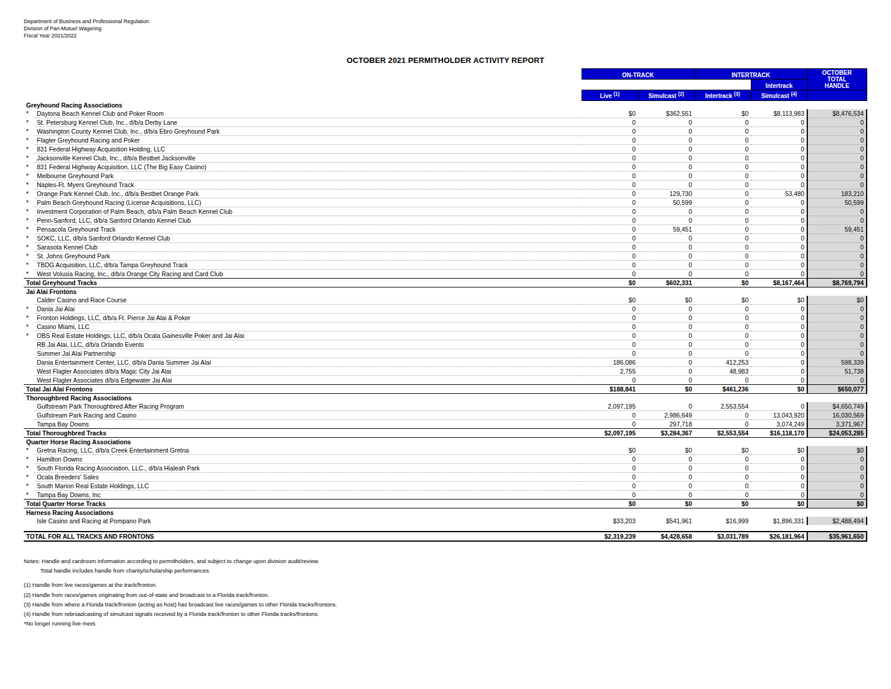Department of Business and Professional Regulation
Division of Pari-Mutuel Wagering
Fiscal Year 2021/2022
OCTOBER 2021 PERMITHOLDER ACTIVITY REPORT
| | | ON-TRACK | INTERTRACK | OCTOBER TOTAL HANDLE |
| --- | --- | --- | --- | --- |
| | | | | | Intertrack |
| | | Live (1) | Simulcast (2) | Intertrack (3) | Simulcast (4) | |
| Greyhound Racing Associations |
| * | Daytona Beach Kennel Club and Poker Room | $0 | $362,551 | $0 | $8,113,983 | $8,476,534 |
| * | St. Petersburg Kennel Club, Inc., d/b/a Derby Lane | 0 | 0 | 0 | 0 | 0 |
| * | Washington County Kennel Club, Inc., d/b/a Ebro Greyhound Park | 0 | 0 | 0 | 0 | 0 |
| * | Flagler Greyhound Racing and Poker | 0 | 0 | 0 | 0 | 0 |
| * | 831 Federal Highway Acquisition Holding, LLC | 0 | 0 | 0 | 0 | 0 |
| * | Jacksonville Kennel Club, Inc., d/b/a Bestbet Jacksonville | 0 | 0 | 0 | 0 | 0 |
| * | 831 Federal Highway Acquisition, LLC (The Big Easy Casino) | 0 | 0 | 0 | 0 | 0 |
| * | Melbourne Greyhound Park | 0 | 0 | 0 | 0 | 0 |
| * | Naples-Ft. Myers Greyhound Track | 0 | 0 | 0 | 0 | 0 |
| * | Orange Park Kennel Club, Inc., d/b/a Bestbet Orange Park | 0 | 129,730 | 0 | 53,480 | 183,210 |
| * | Palm Beach Greyhound Racing (License Acquisitions, LLC) | 0 | 50,599 | 0 | 0 | 50,599 |
| * | Investment Corporation of Palm Beach, d/b/a Palm Beach Kennel Club | 0 | 0 | 0 | 0 | 0 |
| * | Penn-Sanford, LLC, d/b/a Sanford Orlando Kennel Club | 0 | 0 | 0 | 0 | 0 |
| * | Pensacola Greyhound Track | 0 | 59,451 | 0 | 0 | 59,451 |
| * | SOKC, LLC, d/b/a Sanford Orlando Kennel Club | 0 | 0 | 0 | 0 | 0 |
| * | Sarasota Kennel Club | 0 | 0 | 0 | 0 | 0 |
| * | St. Johns Greyhound Park | 0 | 0 | 0 | 0 | 0 |
| * | TBDG Acquisition, LLC, d/b/a Tampa Greyhound Track | 0 | 0 | 0 | 0 | 0 |
| * | West Volusia Racing, Inc., d/b/a Orange City Racing and Card Club | 0 | 0 | 0 | 0 | 0 |
| Total Greyhound Tracks | $0 | $602,331 | $0 | $8,167,464 | $8,769,794 |
| Jai Alai Frontons |
| | Calder Casino and Race Course | $0 | $0 | $0 | $0 | $0 |
| * | Dania Jai Alai | 0 | 0 | 0 | 0 | 0 |
| * | Fronton Holdings, LLC, d/b/a Ft. Pierce Jai Alai & Poker | 0 | 0 | 0 | 0 | 0 |
| * | Casino Miami, LLC | 0 | 0 | 0 | 0 | 0 |
| * | OBS Real Estate Holdings, LLC, d/b/a Ocala Gainesville Poker and Jai Alai | 0 | 0 | 0 | 0 | 0 |
| | RB Jai Alai, LLC, d/b/a Orlando Events | 0 | 0 | 0 | 0 | 0 |
| | Summer Jai Alai Partnership | 0 | 0 | 0 | 0 | 0 |
| | Dania Entertainment Center, LLC, d/b/a Dania Summer Jai Alai | 186,086 | 0 | 412,253 | 0 | 598,339 |
| | West Flagler Associates d/b/a Magic City Jai Alai | 2,755 | 0 | 48,983 | 0 | 51,738 |
| | West Flagler Associates d/b/a Edgewater Jai Alai | 0 | 0 | 0 | 0 | 0 |
| Total Jai Alai Frontons | $188,841 | $0 | $461,236 | $0 | $650,077 |
| Thoroughbred Racing Associations |
| | Gulfstream Park Thoroughbred After Racing Program | 2,097,195 | 0 | 2,553,554 | 0 | $4,650,749 |
| | Gulfstream Park Racing and Casino | 0 | 2,986,649 | 0 | 13,043,920 | 16,030,569 |
| | Tampa Bay Downs | 0 | 297,718 | 0 | 3,074,249 | 3,371,967 |
| Total Thoroughbred Tracks | $2,097,195 | $3,284,367 | $2,553,554 | $16,118,170 | $24,053,285 |
| Quarter Horse Racing Associations |
| * | Gretna Racing, LLC, d/b/a Creek Entertainment Gretna | $0 | $0 | $0 | $0 | $0 |
| * | Hamilton Downs | 0 | 0 | 0 | 0 | 0 |
| * | South Florida Racing Association, LLC., d/b/a Hialeah Park | 0 | 0 | 0 | 0 | 0 |
| * | Ocala Breeders' Sales | 0 | 0 | 0 | 0 | 0 |
| * | South Marion Real Estate Holdings, LLC | 0 | 0 | 0 | 0 | 0 |
| * | Tampa Bay Downs, Inc | 0 | 0 | 0 | 0 | 0 |
| Total Quarter Horse Tracks | $0 | $0 | $0 | $0 | $0 |
| Harness Racing Associations |
| | Isle Casino and Racing at Pompano Park | $33,203 | $541,961 | $16,999 | $1,896,331 | $2,488,494 |
| TOTAL FOR ALL TRACKS AND FRONTONS | $2,319,239 | $4,428,658 | $3,031,789 | $26,181,964 | $35,961,650 |
Notes: Handle and cardroom information according to permitholders, and subject to change upon division audit/review.
Total handle includes handle from charity/scholarship performances.
(1) Handle from live races/games at the track/fronton.
(2) Handle from races/games originating from out-of-state and broadcast to a Florida track/fronton.
(3) Handle from where a Florida track/fronton (acting as host) has broadcast live races/games to other Florida tracks/frontons.
(4) Handle from rebroadcasting of simulcast signals received by a Florida track/fronton to other Florida tracks/frontons.
*No longer running live meet.